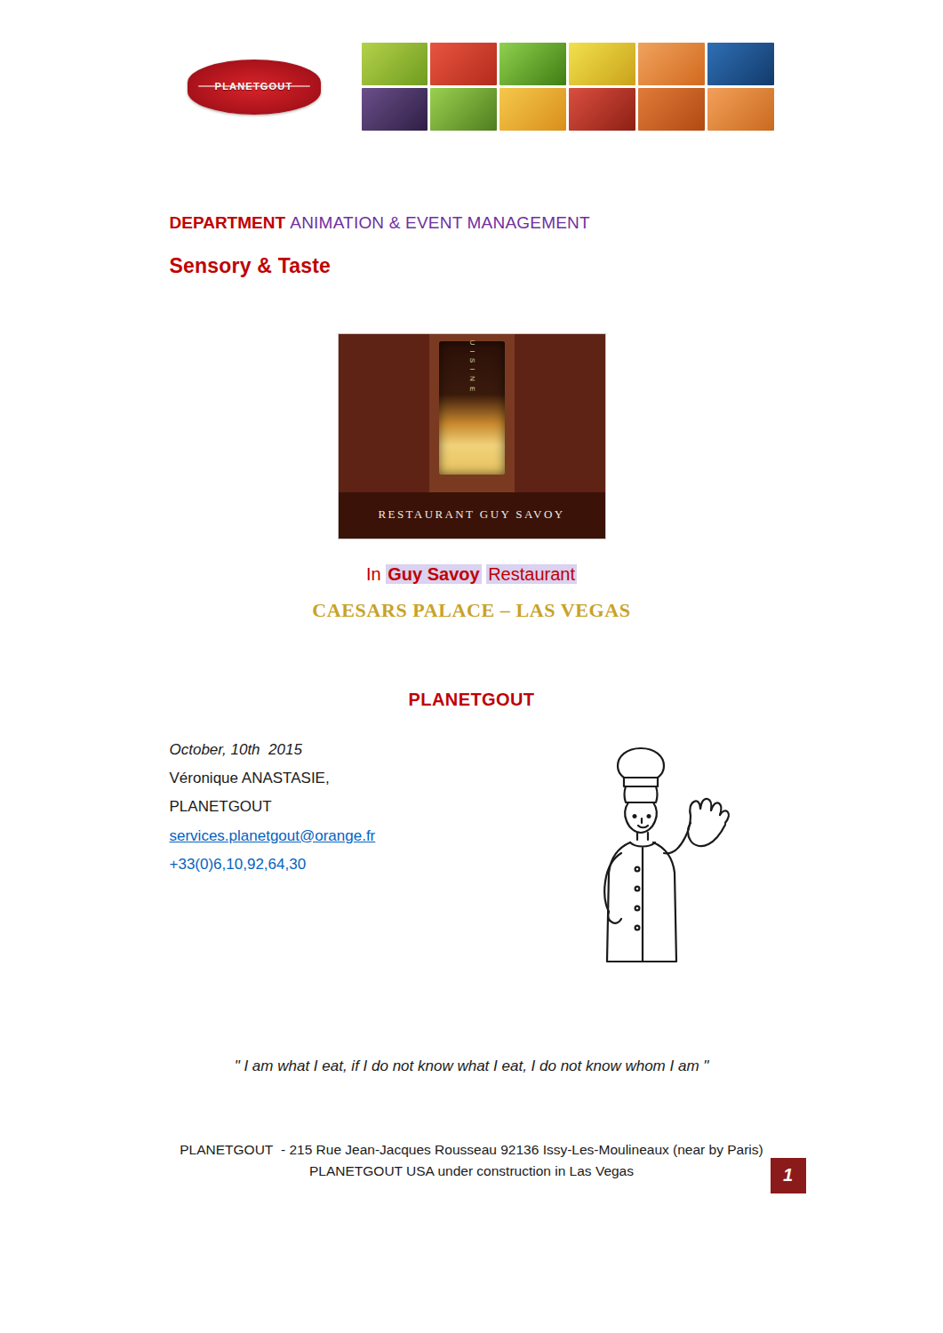PLANETGOUT
DEPARTMENT ANIMATION & EVENT MANAGEMENT
Sensory & Taste
RESTAURANT GUY SAVOY
In Guy Savoy Restaurant
CAESARS PALACE – LAS VEGAS
PLANETGOUT
October, 10th 2015
Véronique ANASTASIE,
PLANETGOUT
services.planetgout@orange.fr
+33(0)6,10,92,64,30
" I am what I eat, if I do not know what I eat, I do not know whom I am "
PLANETGOUT - 215 Rue Jean-Jacques Rousseau 92136 Issy-Les-Moulineaux (near by Paris)
PLANETGOUT USA under construction in Las Vegas
1